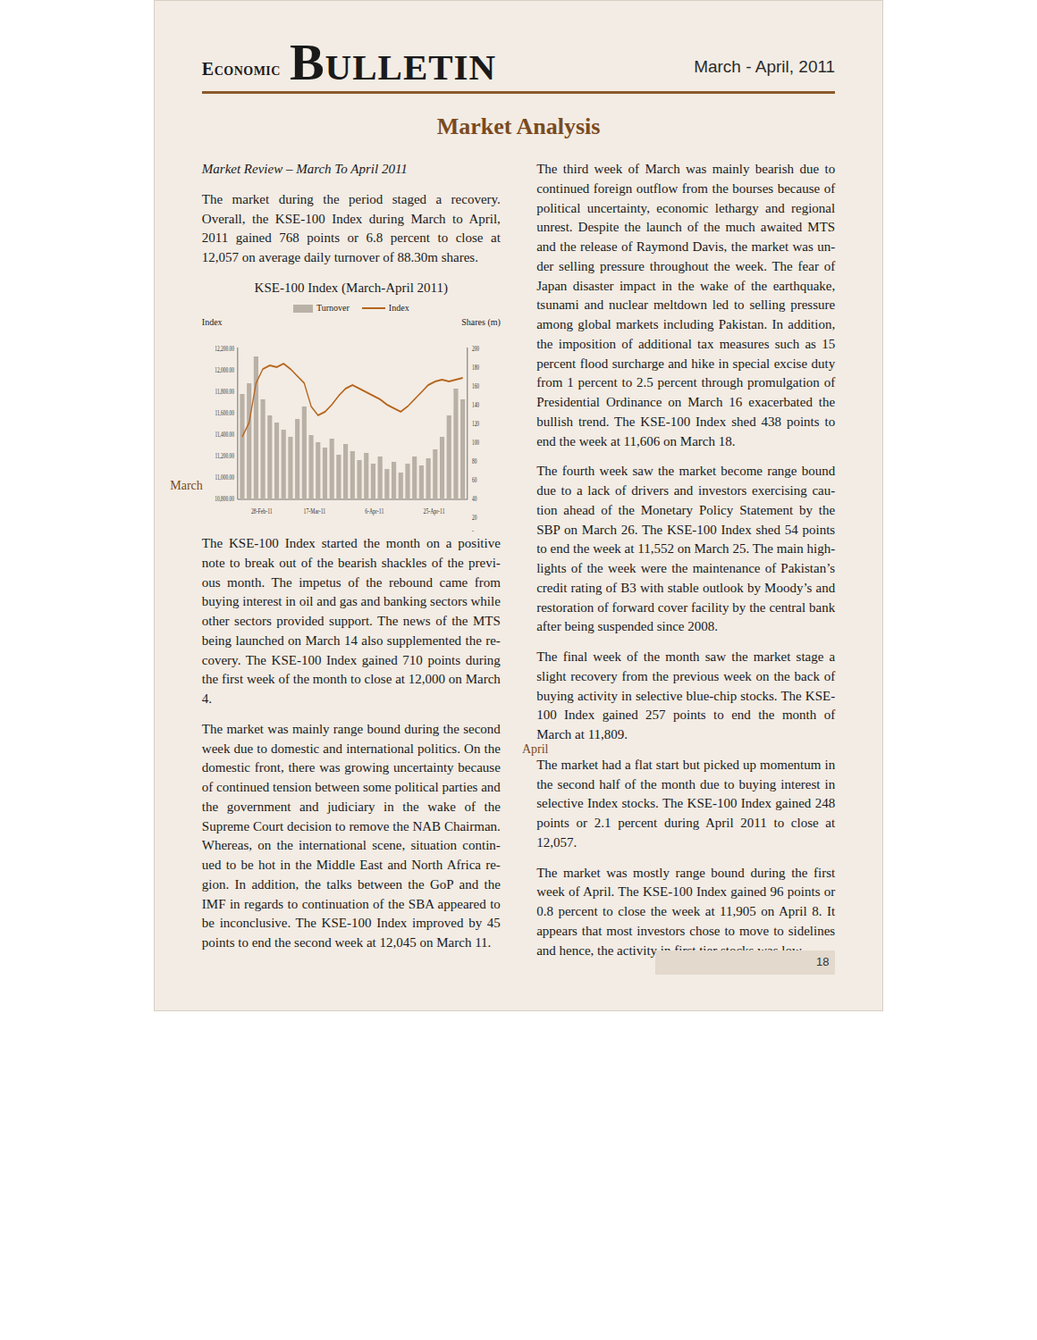Economic Bulletin
March - April, 2011
Market Analysis
March
April
Market Review – March To April 2011
The market during the period staged a recovery. Overall, the KSE-100 Index during March to April, 2011 gained 768 points or 6.8 percent to close at 12,057 on average daily turnover of 88.30m shares.
KSE-100 Index (March-April 2011)
Turnover Index
Index Shares (m)
12,200.00 12,000.00 11,800.00 11,600.00 11,400.00 11,200.00 11,000.00 10,800.00 200 180 160 140 120 100 80 60 40 20 - 28-Feb-11 17-Mar-11 6-Apr-11 25-Apr-11
The KSE-100 Index started the month on a positive note to break out of the bearish shackles of the previous month. The impetus of the rebound came from buying interest in oil and gas and banking sectors while other sectors provided support. The news of the MTS being launched on March 14 also supplemented the recovery. The KSE-100 Index gained 710 points during the first week of the month to close at 12,000 on March 4.
The market was mainly range bound during the second week due to domestic and international politics. On the domestic front, there was growing uncertainty because of continued tension between some political parties and the government and judiciary in the wake of the Supreme Court decision to remove the NAB Chairman. Whereas, on the international scene, situation continued to be hot in the Middle East and North Africa region. In addition, the talks between the GoP and the IMF in regards to continuation of the SBA appeared to be inconclusive. The KSE-100 Index improved by 45 points to end the second week at 12,045 on March 11.
The third week of March was mainly bearish due to continued foreign outflow from the bourses because of political uncertainty, economic lethargy and regional unrest. Despite the launch of the much awaited MTS and the release of Raymond Davis, the market was under selling pressure throughout the week. The fear of Japan disaster impact in the wake of the earthquake, tsunami and nuclear meltdown led to selling pressure among global markets including Pakistan. In addition, the imposition of additional tax measures such as 15 percent flood surcharge and hike in special excise duty from 1 percent to 2.5 percent through promulgation of Presidential Ordinance on March 16 exacerbated the bullish trend. The KSE-100 Index shed 438 points to end the week at 11,606 on March 18.
The fourth week saw the market become range bound due to a lack of drivers and investors exercising caution ahead of the Monetary Policy Statement by the SBP on March 26. The KSE-100 Index shed 54 points to end the week at 11,552 on March 25. The main highlights of the week were the maintenance of Pakistan’s credit rating of B3 with stable outlook by Moody’s and restoration of forward cover facility by the central bank after being suspended since 2008.
The final week of the month saw the market stage a slight recovery from the previous week on the back of buying activity in selective blue-chip stocks. The KSE-100 Index gained 257 points to end the month of March at 11,809.
The market had a flat start but picked up momentum in the second half of the month due to buying interest in selective Index stocks. The KSE-100 Index gained 248 points or 2.1 percent during April 2011 to close at 12,057.
The market was mostly range bound during the first week of April. The KSE-100 Index gained 96 points or 0.8 percent to close the week at 11,905 on April 8. It appears that most investors chose to move to sidelines and hence, the activity in first tier stocks was low,
18